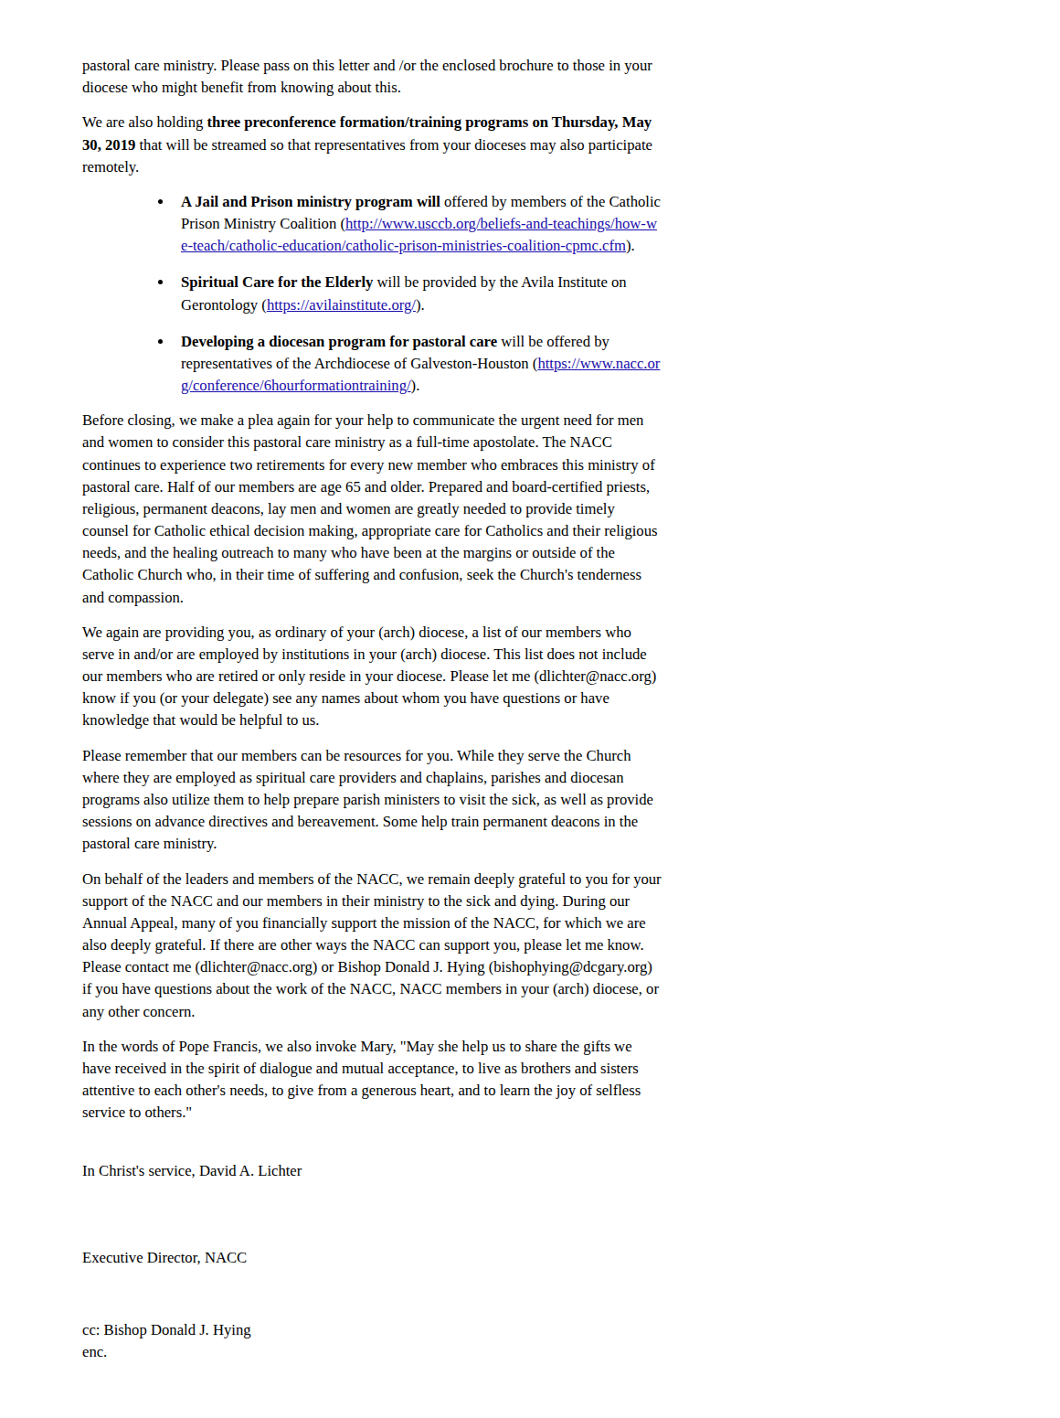pastoral care ministry. Please pass on this letter and /or the enclosed brochure to those in your diocese who might benefit from knowing about this.
We are also holding three preconference formation/training programs on Thursday, May 30, 2019 that will be streamed so that representatives from your dioceses may also participate remotely.
A Jail and Prison ministry program will offered by members of the Catholic Prison Ministry Coalition (http://www.usccb.org/beliefs-and-teachings/how-we-teach/catholic-education/catholic-prison-ministries-coalition-cpmc.cfm).
Spiritual Care for the Elderly will be provided by the Avila Institute on Gerontology (https://avilainstitute.org/).
Developing a diocesan program for pastoral care will be offered by representatives of the Archdiocese of Galveston-Houston (https://www.nacc.org/conference/6hourformationtraining/).
Before closing, we make a plea again for your help to communicate the urgent need for men and women to consider this pastoral care ministry as a full-time apostolate. The NACC continues to experience two retirements for every new member who embraces this ministry of pastoral care. Half of our members are age 65 and older. Prepared and board-certified priests, religious, permanent deacons, lay men and women are greatly needed to provide timely counsel for Catholic ethical decision making, appropriate care for Catholics and their religious needs, and the healing outreach to many who have been at the margins or outside of the Catholic Church who, in their time of suffering and confusion, seek the Church's tenderness and compassion.
We again are providing you, as ordinary of your (arch) diocese, a list of our members who serve in and/or are employed by institutions in your (arch) diocese. This list does not include our members who are retired or only reside in your diocese. Please let me (dlichter@nacc.org) know if you (or your delegate) see any names about whom you have questions or have knowledge that would be helpful to us.
Please remember that our members can be resources for you. While they serve the Church where they are employed as spiritual care providers and chaplains, parishes and diocesan programs also utilize them to help prepare parish ministers to visit the sick, as well as provide sessions on advance directives and bereavement. Some help train permanent deacons in the pastoral care ministry.
On behalf of the leaders and members of the NACC, we remain deeply grateful to you for your support of the NACC and our members in their ministry to the sick and dying. During our Annual Appeal, many of you financially support the mission of the NACC, for which we are also deeply grateful. If there are other ways the NACC can support you, please let me know. Please contact me (dlichter@nacc.org) or Bishop Donald J. Hying (bishophying@dcgary.org) if you have questions about the work of the NACC, NACC members in your (arch) diocese, or any other concern.
In the words of Pope Francis, we also invoke Mary, "May she help us to share the gifts we have received in the spirit of dialogue and mutual acceptance, to live as brothers and sisters attentive to each other's needs, to give from a generous heart, and to learn the joy of selfless service to others."
In Christ's service, David A. Lichter
Executive Director, NACC
cc: Bishop Donald J. Hying
enc.